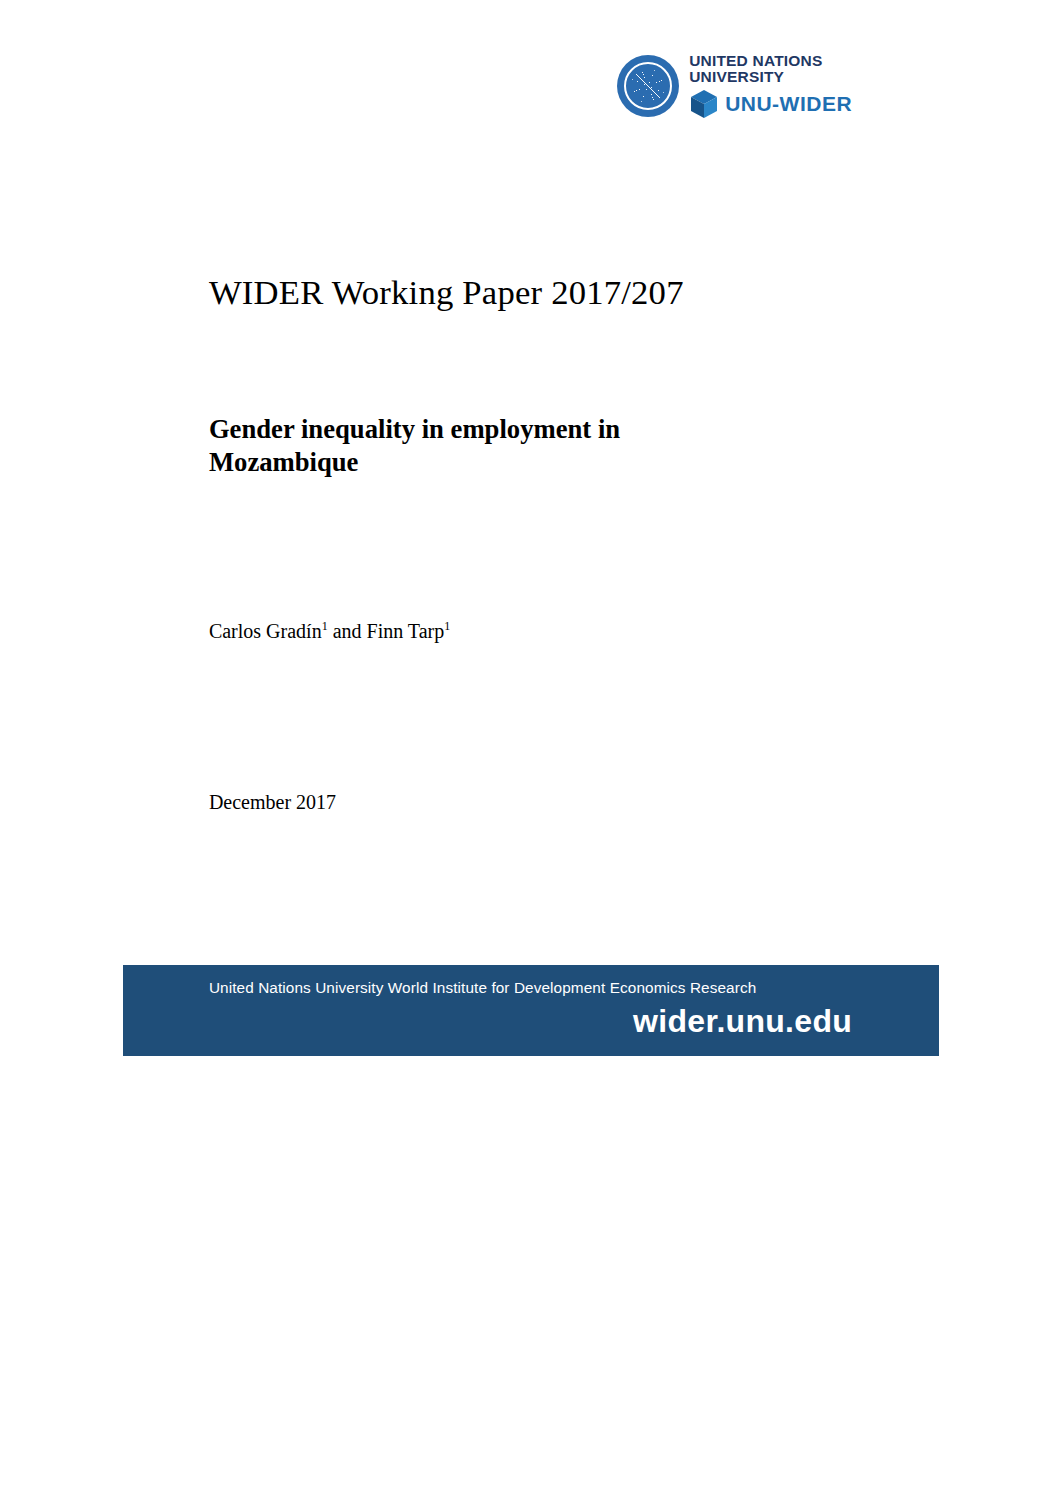UNITED NATIONS UNIVERSITY UNU-WIDER
WIDER Working Paper 2017/207
Gender inequality in employment in Mozambique
Carlos Gradín1 and Finn Tarp1
December 2017
United Nations University World Institute for Development Economics Research
wider.unu.edu